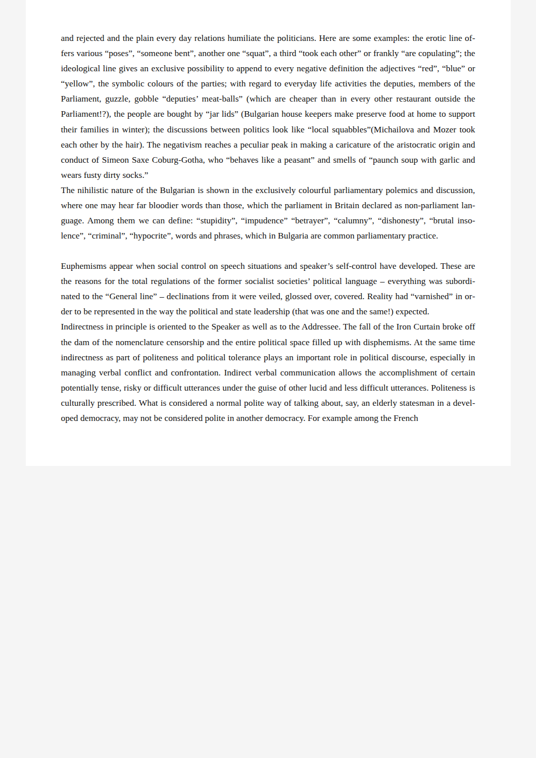and rejected and the plain every day relations humiliate the politicians. Here are some examples: the erotic line offers various “poses”, “someone bent”, another one “squat”, a third “took each other” or frankly “are copulating”; the ideological line gives an exclusive possibility to append to every negative definition the adjectives “red”, “blue” or “yellow”, the symbolic colours of the parties; with regard to everyday life activities the deputies, members of the Parliament, guzzle, gobble “deputies’ meat-balls” (which are cheaper than in every other restaurant outside the Parliament!?), the people are bought by “jar lids” (Bulgarian house keepers make preserve food at home to support their families in winter); the discussions between politics look like “local squabbles”(Michailova and Mozer took each other by the hair). The negativism reaches a peculiar peak in making a caricature of the aristocratic origin and conduct of Simeon Saxe Coburg-Gotha, who “behaves like a peasant” and smells of “paunch soup with garlic and wears fusty dirty socks.”
The nihilistic nature of the Bulgarian is shown in the exclusively colourful parliamentary polemics and discussion, where one may hear far bloodier words than those, which the parliament in Britain declared as non-parliament language. Among them we can define: “stupidity”, “impudence” “betrayer”, “calumny”, “dishonesty”, “brutal insolence”, “criminal”, “hypocrite”, words and phrases, which in Bulgaria are common parliamentary practice.
Euphemisms appear when social control on speech situations and speaker’s self-control have developed. These are the reasons for the total regulations of the former socialist societies’ political language – everything was subordinated to the “General line” – declinations from it were veiled, glossed over, covered. Reality had “varnished” in order to be represented in the way the political and state leadership (that was one and the same!) expected.
Indirectness in principle is oriented to the Speaker as well as to the Addressee. The fall of the Iron Curtain broke off the dam of the nomenclature censorship and the entire political space filled up with disphemisms. At the same time indirectness as part of politeness and political tolerance plays an important role in political discourse, especially in managing verbal conflict and confrontation. Indirect verbal communication allows the accomplishment of certain potentially tense, risky or difficult utterances under the guise of other lucid and less difficult utterances. Politeness is culturally prescribed. What is considered a normal polite way of talking about, say, an elderly statesman in a developed democracy, may not be considered polite in another democracy. For example among the French